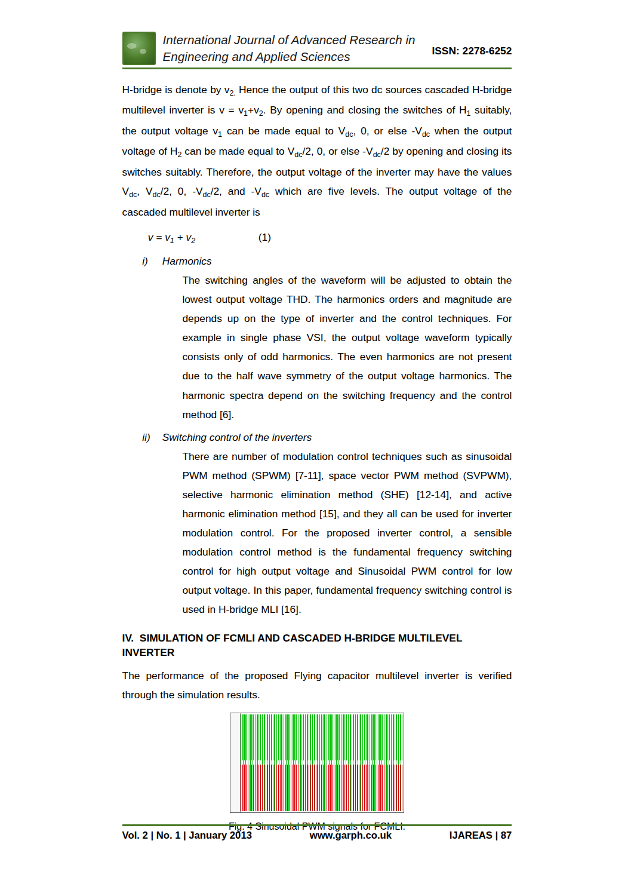International Journal of Advanced Research in
Engineering and Applied Sciences
ISSN: 2278-6252
H-bridge is denote by v2. Hence the output of this two dc sources cascaded H-bridge multilevel inverter is v = v1+v2. By opening and closing the switches of H1 suitably, the output voltage v1 can be made equal to Vdc, 0, or else -Vdc when the output voltage of H2 can be made equal to Vdc/2, 0, or else -Vdc/2 by opening and closing its switches suitably. Therefore, the output voltage of the inverter may have the values Vdc, Vdc/2, 0, -Vdc/2, and -Vdc which are five levels. The output voltage of the cascaded multilevel inverter is
v = v1 + v2(1)
Harmonics
The switching angles of the waveform will be adjusted to obtain the lowest output voltage THD. The harmonics orders and magnitude are depends up on the type of inverter and the control techniques. For example in single phase VSI, the output voltage waveform typically consists only of odd harmonics. The even harmonics are not present due to the half wave symmetry of the output voltage harmonics. The harmonic spectra depend on the switching frequency and the control method [6].
Switching control of the inverters
There are number of modulation control techniques such as sinusoidal PWM method (SPWM) [7-11], space vector PWM method (SVPWM), selective harmonic elimination method (SHE) [12-14], and active harmonic elimination method [15], and they all can be used for inverter modulation control. For the proposed inverter control, a sensible modulation control method is the fundamental frequency switching control for high output voltage and Sinusoidal PWM control for low output voltage. In this paper, fundamental frequency switching control is used in H-bridge MLI [16].
IV. SIMULATION OF FCMLI AND CASCADED H-BRIDGE MULTILEVEL INVERTER
The performance of the proposed Flying capacitor multilevel inverter is verified through the simulation results.
Fig. 4 Sinusoidal PWM signals for FCMLI.
Vol. 2 | No. 1 | January 2013
www.garph.co.uk
IJAREAS | 87